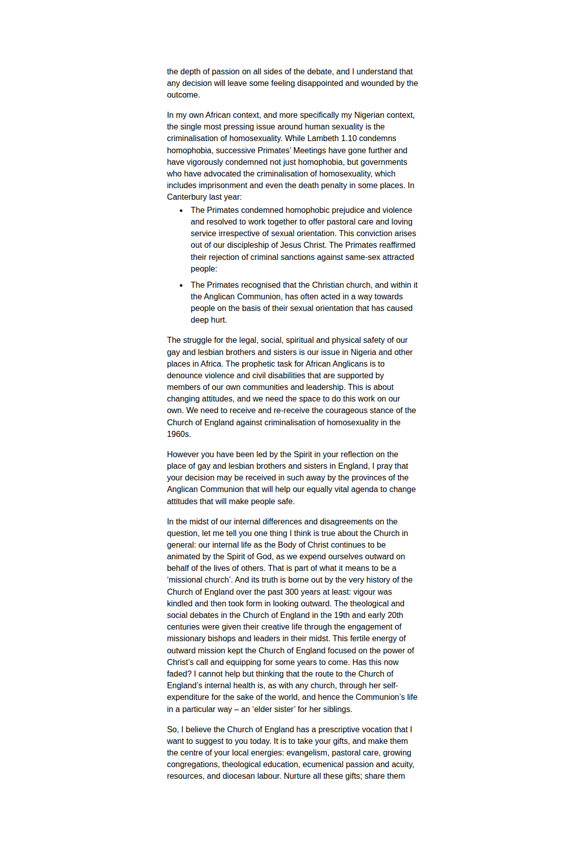the depth of passion on all sides of the debate, and I understand that any decision will leave some feeling disappointed and wounded by the outcome.
In my own African context, and more specifically my Nigerian context, the single most pressing issue around human sexuality is the criminalisation of homosexuality. While Lambeth 1.10 condemns homophobia, successive Primates’ Meetings have gone further and have vigorously condemned not just homophobia, but governments who have advocated the criminalisation of homosexuality, which includes imprisonment and even the death penalty in some places. In Canterbury last year:
The Primates condemned homophobic prejudice and violence and resolved to work together to offer pastoral care and loving service irrespective of sexual orientation. This conviction arises out of our discipleship of Jesus Christ. The Primates reaffirmed their rejection of criminal sanctions against same-sex attracted people:
The Primates recognised that the Christian church, and within it the Anglican Communion, has often acted in a way towards people on the basis of their sexual orientation that has caused deep hurt.
The struggle for the legal, social, spiritual and physical safety of our gay and lesbian brothers and sisters is our issue in Nigeria and other places in Africa. The prophetic task for African Anglicans is to denounce violence and civil disabilities that are supported by members of our own communities and leadership. This is about changing attitudes, and we need the space to do this work on our own. We need to receive and re-receive the courageous stance of the Church of England against criminalisation of homosexuality in the 1960s.
However you have been led by the Spirit in your reflection on the place of gay and lesbian brothers and sisters in England, I pray that your decision may be received in such away by the provinces of the Anglican Communion that will help our equally vital agenda to change attitudes that will make people safe.
In the midst of our internal differences and disagreements on the question, let me tell you one thing I think is true about the Church in general: our internal life as the Body of Christ continues to be animated by the Spirit of God, as we expend ourselves outward on behalf of the lives of others. That is part of what it means to be a ‘missional church’. And its truth is borne out by the very history of the Church of England over the past 300 years at least: vigour was kindled and then took form in looking outward. The theological and social debates in the Church of England in the 19th and early 20th centuries were given their creative life through the engagement of missionary bishops and leaders in their midst. This fertile energy of outward mission kept the Church of England focused on the power of Christ’s call and equipping for some years to come. Has this now faded? I cannot help but thinking that the route to the Church of England’s internal health is, as with any church, through her self-expenditure for the sake of the world, and hence the Communion’s life in a particular way – an ‘elder sister’ for her siblings.
So, I believe the Church of England has a prescriptive vocation that I want to suggest to you today. It is to take your gifts, and make them the centre of your local energies: evangelism, pastoral care, growing congregations, theological education, ecumenical passion and acuity, resources, and diocesan labour. Nurture all these gifts; share them